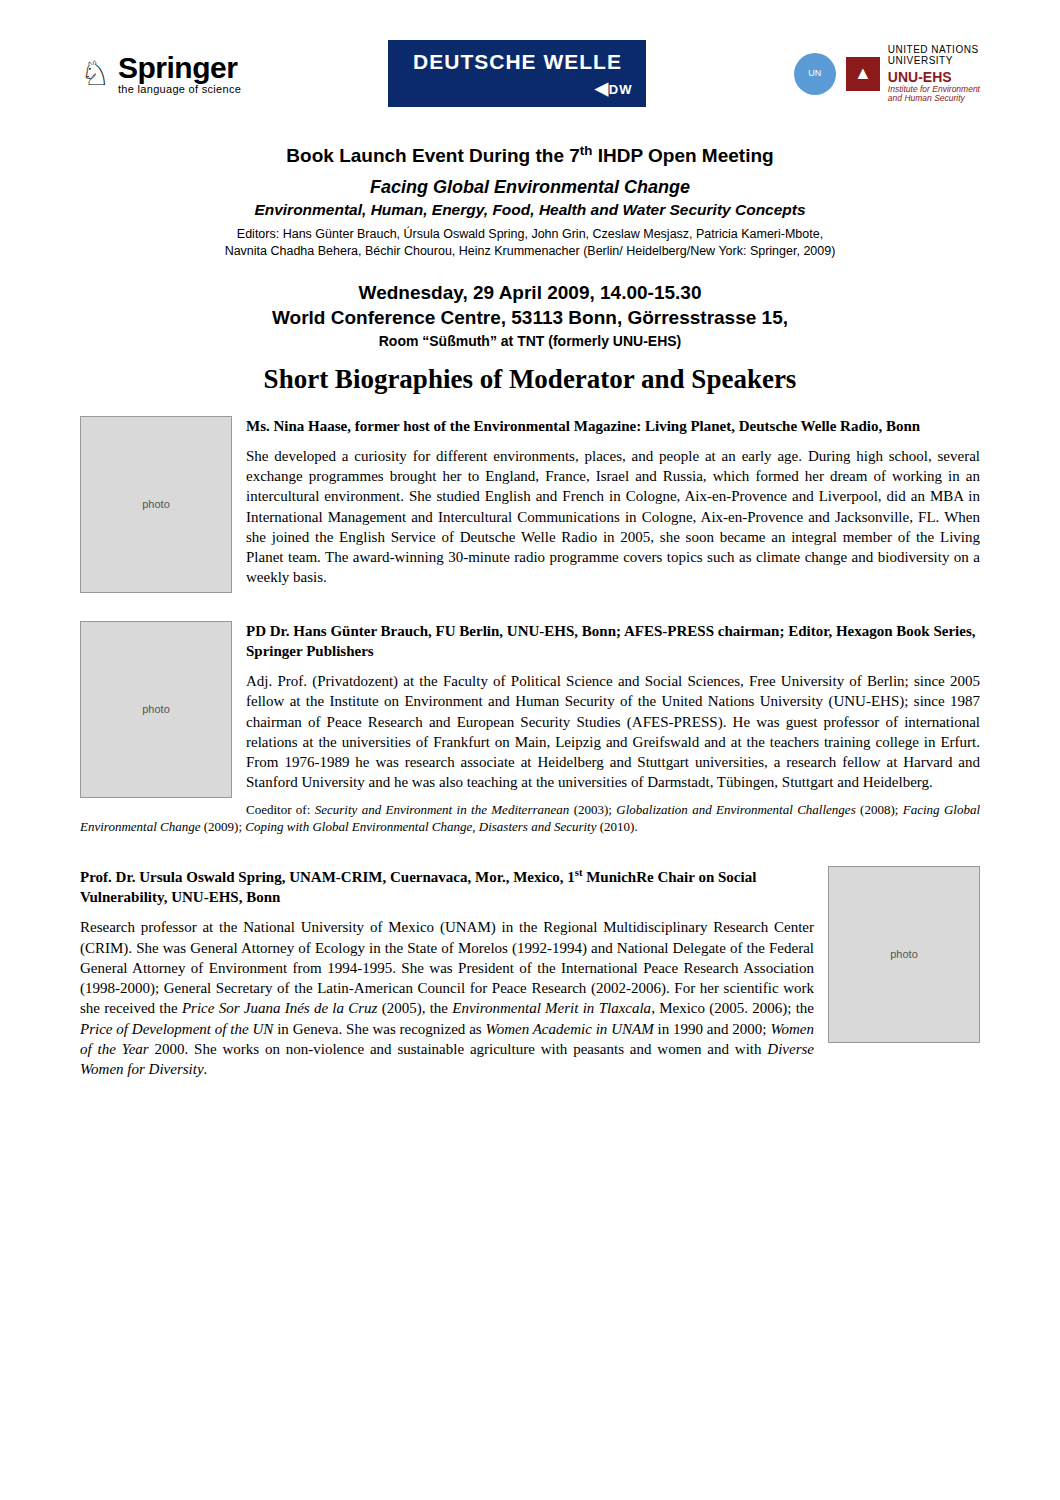♘
Springer
the language of science
DEUTSCHE WELLE
◀DW
UN
▲
UNITED NATIONS
UNIVERSITY
UNU-EHS
Institute for Environment
and Human Security
Book Launch Event During the 7th IHDP Open Meeting
Facing Global Environmental Change
Environmental, Human, Energy, Food, Health and Water Security Concepts
Editors: Hans Günter Brauch, Úrsula Oswald Spring, John Grin, Czeslaw Mesjasz, Patricia Kameri-Mbote,
Navnita Chadha Behera, Béchir Chourou, Heinz Krummenacher (Berlin/ Heidelberg/New York: Springer, 2009)
Wednesday, 29 April 2009, 14.00-15.30
World Conference Centre, 53113 Bonn, Görresstrasse 15,
Room “Süßmuth” at TNT (formerly UNU-EHS)
Short Biographies of Moderator and Speakers
photo
Ms. Nina Haase, former host of the Environmental Magazine: Living Planet, Deutsche Welle Radio, Bonn
She developed a curiosity for different environments, places, and people at an early age. During high school, several exchange programmes brought her to England, France, Israel and Russia, which formed her dream of working in an intercultural environment. She studied English and French in Cologne, Aix-en-Provence and Liverpool, did an MBA in International Management and Intercultural Communications in Cologne, Aix-en-Provence and Jacksonville, FL. When she joined the English Service of Deutsche Welle Radio in 2005, she soon became an integral member of the Living Planet team. The award-winning 30-minute radio programme covers topics such as climate change and biodiversity on a weekly basis.
photo
PD Dr. Hans Günter Brauch, FU Berlin, UNU-EHS, Bonn; AFES-PRESS chairman; Editor, Hexagon Book Series, Springer Publishers
Adj. Prof. (Privatdozent) at the Faculty of Political Science and Social Sciences, Free University of Berlin; since 2005 fellow at the Institute on Environment and Human Security of the United Nations University (UNU-EHS); since 1987 chairman of Peace Research and European Security Studies (AFES-PRESS). He was guest professor of international relations at the universities of Frankfurt on Main, Leipzig and Greifswald and at the teachers training college in Erfurt. From 1976-1989 he was research associate at Heidelberg and Stuttgart universities, a research fellow at Harvard and Stanford University and he was also teaching at the universities of Darmstadt, Tübingen, Stuttgart and Heidelberg.
Coeditor of: Security and Environment in the Mediterranean (2003); Globalization and Environmental Challenges (2008); Facing Global Environmental Change (2009); Coping with Global Environmental Change, Disasters and Security (2010).
photo
Prof. Dr. Ursula Oswald Spring, UNAM-CRIM, Cuernavaca, Mor., Mexico, 1st MunichRe Chair on Social Vulnerability, UNU-EHS, Bonn
Research professor at the National University of Mexico (UNAM) in the Regional Multidisciplinary Research Center (CRIM). She was General Attorney of Ecology in the State of Morelos (1992-1994) and National Delegate of the Federal General Attorney of Environment from 1994-1995. She was President of the International Peace Research Association (1998-2000); General Secretary of the Latin-American Council for Peace Research (2002-2006). For her scientific work she received the Price Sor Juana Inés de la Cruz (2005), the Environmental Merit in Tlaxcala, Mexico (2005. 2006); the Price of Development of the UN in Geneva. She was recognized as Women Academic in UNAM in 1990 and 2000; Women of the Year 2000. She works on non-violence and sustainable agriculture with peasants and women and with Diverse Women for Diversity.